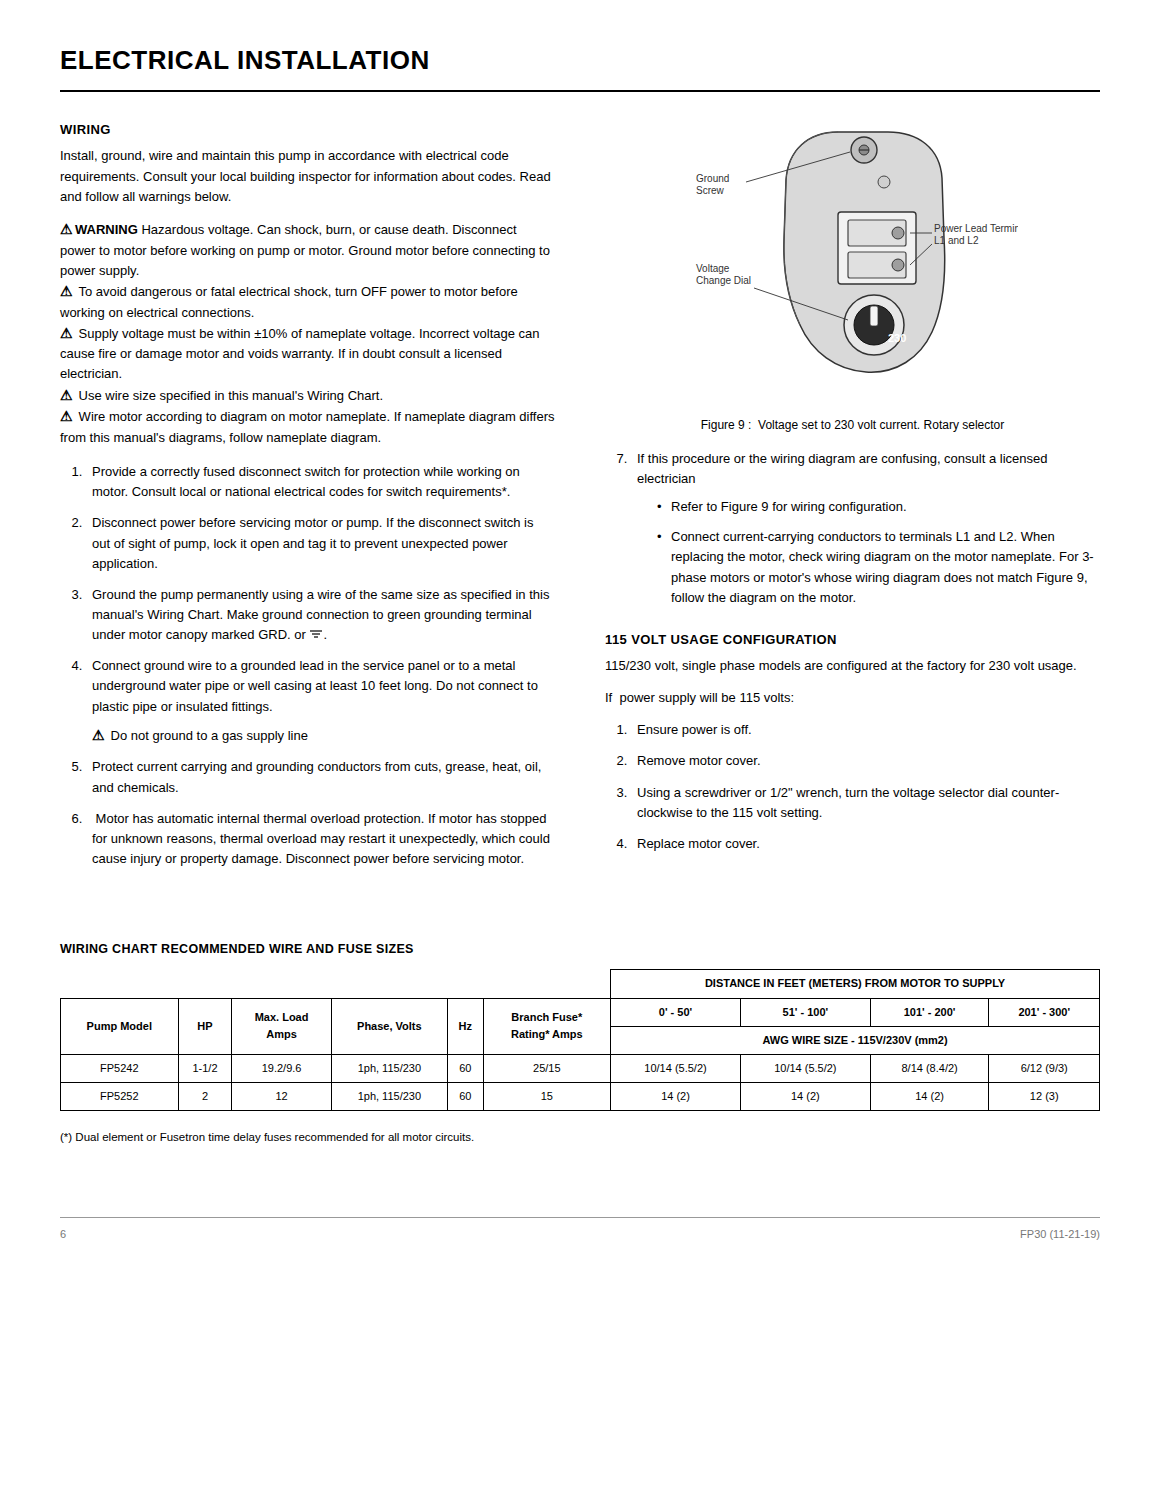ELECTRICAL INSTALLATION
Wiring
Install, ground, wire and maintain this pump in accordance with electrical code requirements. Consult your local building inspector for information about codes. Read and follow all warnings below.
⚠WARNING Hazardous voltage. Can shock, burn, or cause death. Disconnect power to motor before working on pump or motor. Ground motor before connecting to power supply.
⚠ To avoid dangerous or fatal electrical shock, turn OFF power to motor before working on electrical connections.
⚠ Supply voltage must be within ±10% of nameplate voltage. Incorrect voltage can cause fire or damage motor and voids warranty. If in doubt consult a licensed electrician.
⚠ Use wire size specified in this manual's Wiring Chart.
⚠ Wire motor according to diagram on motor nameplate. If nameplate diagram differs from this manual's diagrams, follow nameplate diagram.
Provide a correctly fused disconnect switch for protection while working on motor. Consult local or national electrical codes for switch requirements*.
Disconnect power before servicing motor or pump. If the disconnect switch is out of sight of pump, lock it open and tag it to prevent unexpected power application.
Ground the pump permanently using a wire of the same size as specified in this manual's Wiring Chart. Make ground connection to green grounding terminal under motor canopy marked GRD. or .
Connect ground wire to a grounded lead in the service panel or to a metal underground water pipe or well casing at least 10 feet long. Do not connect to plastic pipe or insulated fittings.
⚠ Do not ground to a gas supply line
Protect current carrying and grounding conductors from cuts, grease, heat, oil, and chemicals.
Motor has automatic internal thermal overload protection. If motor has stopped for unknown reasons, thermal overload may restart it unexpectedly, which could cause injury or property damage. Disconnect power before servicing motor.
230 Ground Screw Voltage Change Dial Power Lead Terminals L1 and L2
Figure 9 : Voltage set to 230 volt current. Rotary selector
If this procedure or the wiring diagram are confusing, consult a licensed electrician
Refer to Figure 9 for wiring configuration.
Connect current-carrying conductors to terminals L1 and L2. When replacing the motor, check wiring diagram on the motor nameplate. For 3-phase motors or motor's whose wiring diagram does not match Figure 9, follow the diagram on the motor.
115 Volt Usage Configuration
115/230 volt, single phase models are configured at the factory for 230 volt usage.
If power supply will be 115 volts:
Ensure power is off.
Remove motor cover.
Using a screwdriver or 1/2" wrench, turn the voltage selector dial counter-clockwise to the 115 volt setting.
Replace motor cover.
Wiring Chart Recommended Wire and Fuse Sizes
| | DISTANCE IN FEET (METERS) FROM MOTOR TO SUPPLY |
| --- | --- |
| Pump Model | HP | Max. Load Amps | Phase, Volts | Hz | Branch Fuse* Rating* Amps | 0' - 50' | 51' - 100' | 101' - 200' | 201' - 300' |
| AWG WIRE SIZE - 115V/230V (mm2) |
| FP5242 | 1-1/2 | 19.2/9.6 | 1ph, 115/230 | 60 | 25/15 | 10/14 (5.5/2) | 10/14 (5.5/2) | 8/14 (8.4/2) | 6/12 (9/3) |
| FP5252 | 2 | 12 | 1ph, 115/230 | 60 | 15 | 14 (2) | 14 (2) | 14 (2) | 12 (3) |
(*) Dual element or Fusetron time delay fuses recommended for all motor circuits.
6 FP30 (11-21-19)